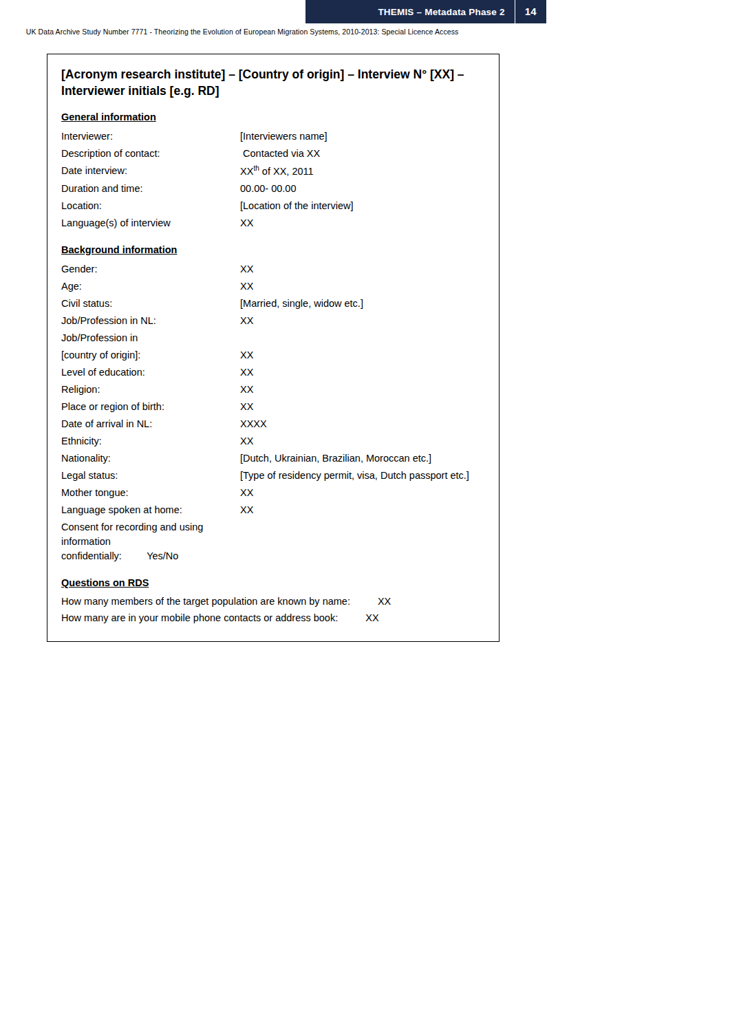THEMIS – Metadata Phase 2 14
UK Data Archive Study Number 7771 - Theorizing the Evolution of European Migration Systems, 2010-2013: Special Licence Access
[Acronym research institute] – [Country of origin] – Interview N° [XX] – Interviewer initials [e.g. RD]
General information
| Interviewer: | [Interviewers name] |
| Description of contact: | Contacted via XX |
| Date interview: | XX th of XX, 2011 |
| Duration and time: | 00.00- 00.00 |
| Location: | [Location of the interview] |
| Language(s) of interview | XX |
Background information
| Gender: | XX |
| Age: | XX |
| Civil status: | [Married, single, widow etc.] |
| Job/Profession in NL: | XX |
| Job/Profession in | |
| [country of origin]: | XX |
| Level of education: | XX |
| Religion: | XX |
| Place or region of birth: | XX |
| Date of arrival in NL: | XXXX |
| Ethnicity: | XX |
| Nationality: | [Dutch, Ukrainian, Brazilian, Moroccan etc.] |
| Legal status: | [Type of residency permit, visa, Dutch passport etc.] |
| Mother tongue: | XX |
| Language spoken at home: | XX |
| Consent for recording and using information confidentially: Yes/No | |
Questions on RDS
How many members of the target population are known by name: XX
How many are in your mobile phone contacts or address book: XX